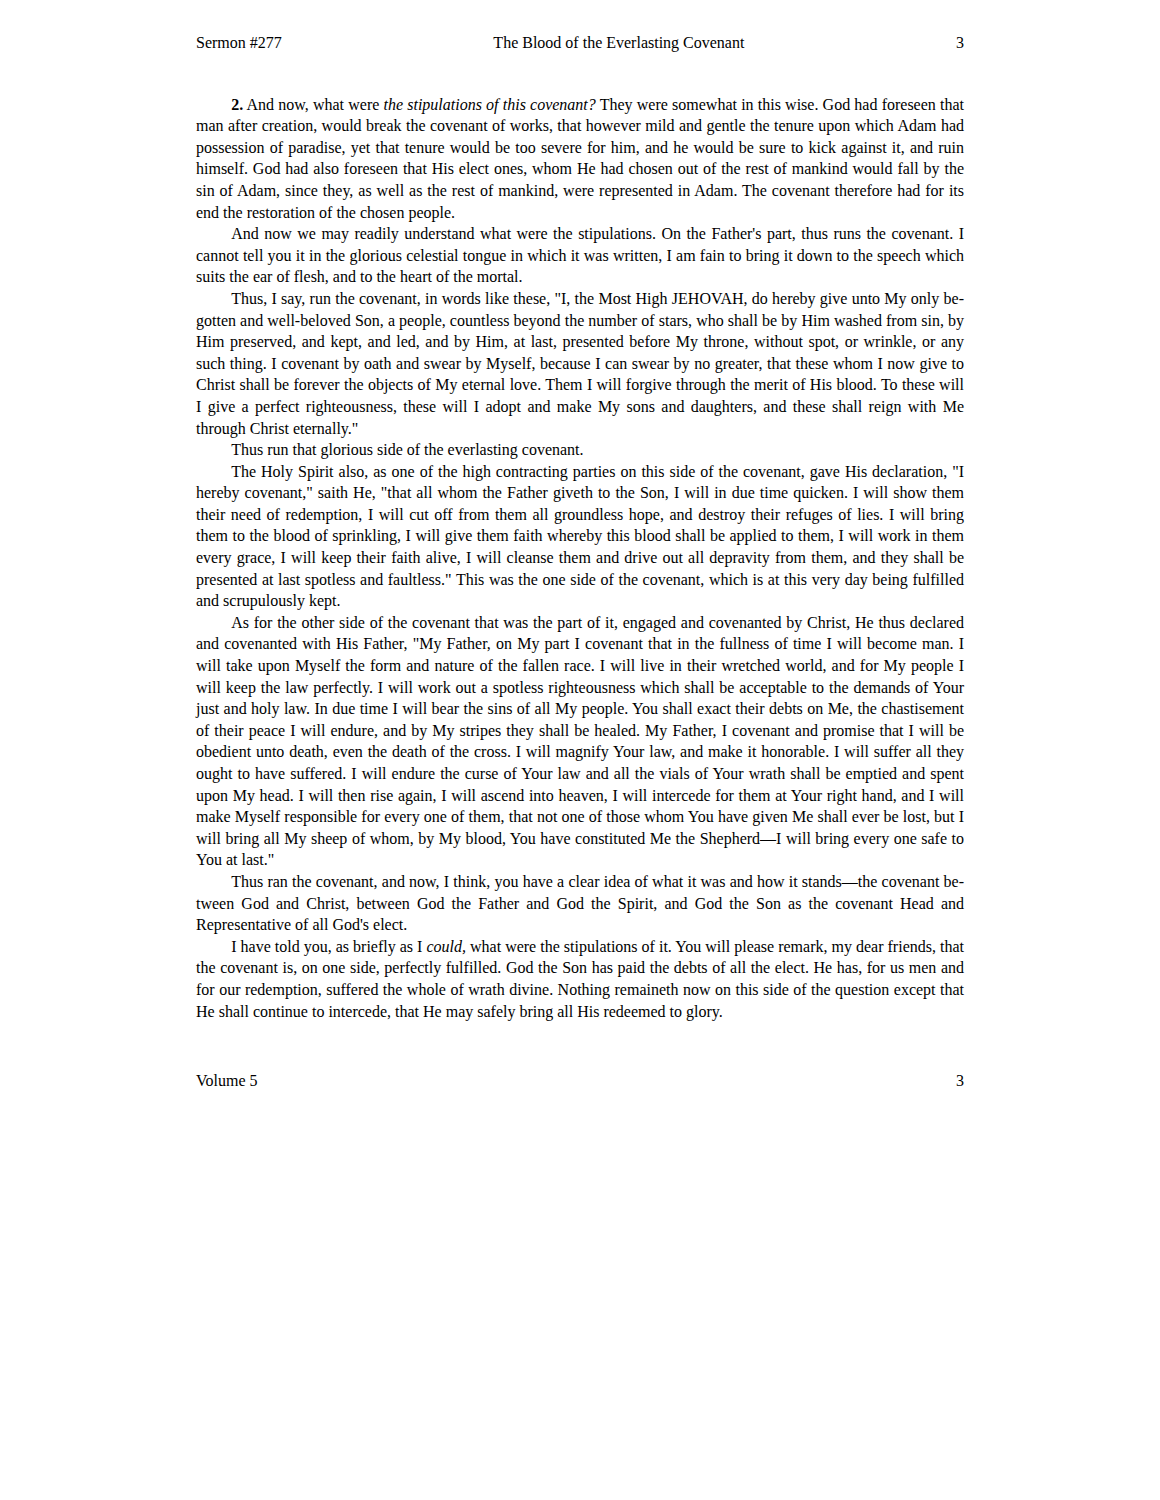Sermon #277 The Blood of the Everlasting Covenant 3
2. And now, what were the stipulations of this covenant? They were somewhat in this wise. God had foreseen that man after creation, would break the covenant of works, that however mild and gentle the tenure upon which Adam had possession of paradise, yet that tenure would be too severe for him, and he would be sure to kick against it, and ruin himself. God had also foreseen that His elect ones, whom He had chosen out of the rest of mankind would fall by the sin of Adam, since they, as well as the rest of mankind, were represented in Adam. The covenant therefore had for its end the restoration of the chosen people.
And now we may readily understand what were the stipulations. On the Father's part, thus runs the covenant. I cannot tell you it in the glorious celestial tongue in which it was written, I am fain to bring it down to the speech which suits the ear of flesh, and to the heart of the mortal.
Thus, I say, run the covenant, in words like these, "I, the Most High JEHOVAH, do hereby give unto My only begotten and well-beloved Son, a people, countless beyond the number of stars, who shall be by Him washed from sin, by Him preserved, and kept, and led, and by Him, at last, presented before My throne, without spot, or wrinkle, or any such thing. I covenant by oath and swear by Myself, because I can swear by no greater, that these whom I now give to Christ shall be forever the objects of My eternal love. Them I will forgive through the merit of His blood. To these will I give a perfect righteousness, these will I adopt and make My sons and daughters, and these shall reign with Me through Christ eternally."
Thus run that glorious side of the everlasting covenant.
The Holy Spirit also, as one of the high contracting parties on this side of the covenant, gave His declaration, "I hereby covenant," saith He, "that all whom the Father giveth to the Son, I will in due time quicken. I will show them their need of redemption, I will cut off from them all groundless hope, and destroy their refuges of lies. I will bring them to the blood of sprinkling, I will give them faith whereby this blood shall be applied to them, I will work in them every grace, I will keep their faith alive, I will cleanse them and drive out all depravity from them, and they shall be presented at last spotless and faultless." This was the one side of the covenant, which is at this very day being fulfilled and scrupulously kept.
As for the other side of the covenant that was the part of it, engaged and covenanted by Christ, He thus declared and covenanted with His Father, "My Father, on My part I covenant that in the fullness of time I will become man. I will take upon Myself the form and nature of the fallen race. I will live in their wretched world, and for My people I will keep the law perfectly. I will work out a spotless righteousness which shall be acceptable to the demands of Your just and holy law. In due time I will bear the sins of all My people. You shall exact their debts on Me, the chastisement of their peace I will endure, and by My stripes they shall be healed. My Father, I covenant and promise that I will be obedient unto death, even the death of the cross. I will magnify Your law, and make it honorable. I will suffer all they ought to have suffered. I will endure the curse of Your law and all the vials of Your wrath shall be emptied and spent upon My head. I will then rise again, I will ascend into heaven, I will intercede for them at Your right hand, and I will make Myself responsible for every one of them, that not one of those whom You have given Me shall ever be lost, but I will bring all My sheep of whom, by My blood, You have constituted Me the Shepherd—I will bring every one safe to You at last."
Thus ran the covenant, and now, I think, you have a clear idea of what it was and how it stands—the covenant between God and Christ, between God the Father and God the Spirit, and God the Son as the covenant Head and Representative of all God's elect.
I have told you, as briefly as I could, what were the stipulations of it. You will please remark, my dear friends, that the covenant is, on one side, perfectly fulfilled. God the Son has paid the debts of all the elect. He has, for us men and for our redemption, suffered the whole of wrath divine. Nothing remaineth now on this side of the question except that He shall continue to intercede, that He may safely bring all His redeemed to glory.
Volume 5 3